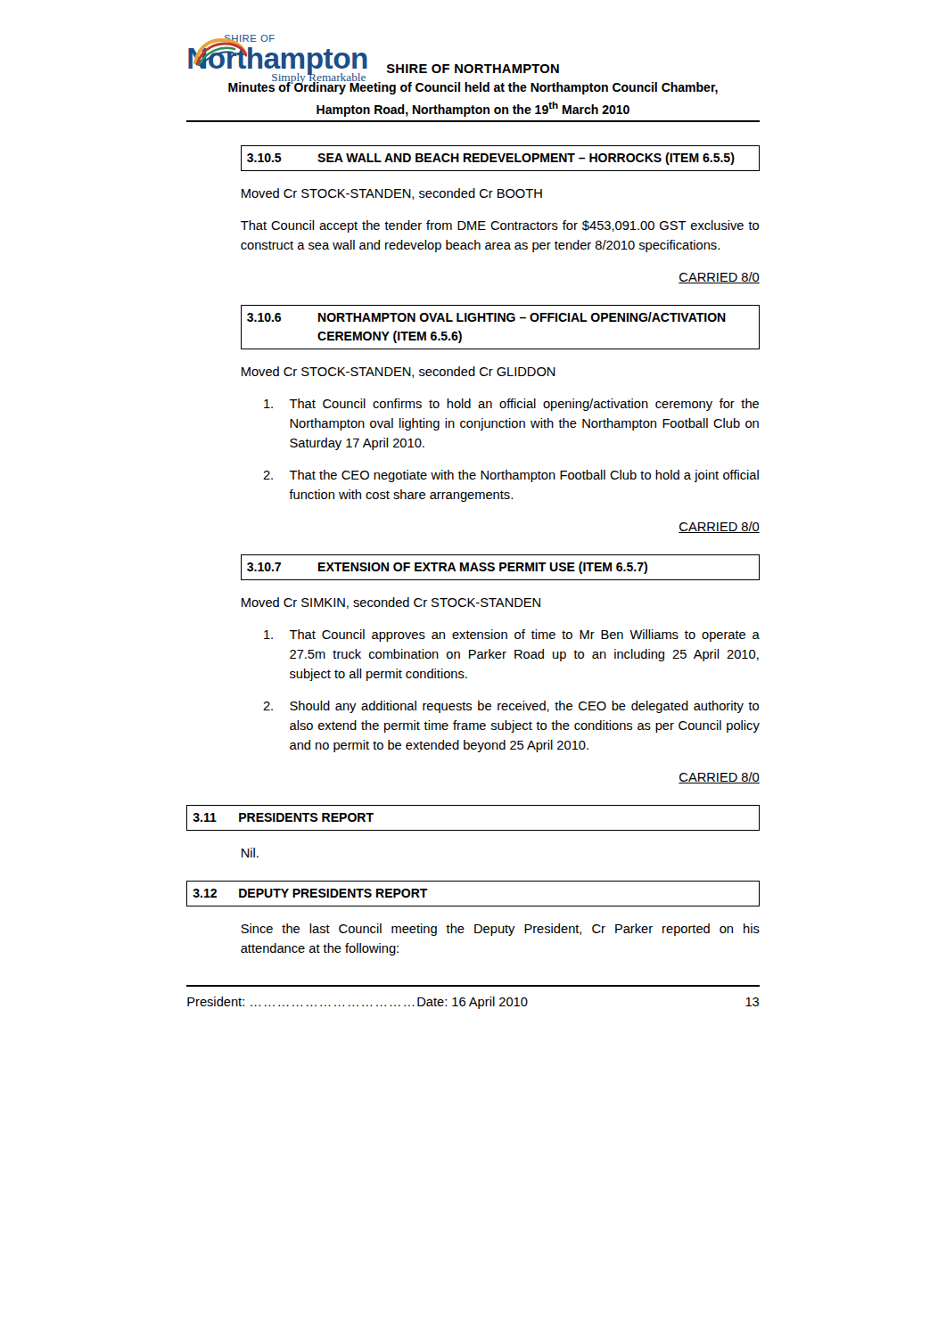SHIRE OF
Northampton
Simply Remarkable
SHIRE OF NORTHAMPTON
Minutes of Ordinary Meeting of Council held at the Northampton Council Chamber,
Hampton Road, Northampton on the 19th March 2010
3.10.5 SEA WALL AND BEACH REDEVELOPMENT – HORROCKS (ITEM 6.5.5)
Moved Cr STOCK-STANDEN, seconded Cr BOOTH
That Council accept the tender from DME Contractors for $453,091.00 GST exclusive to construct a sea wall and redevelop beach area as per tender 8/2010 specifications.
CARRIED 8/0
3.10.6 NORTHAMPTON OVAL LIGHTING – OFFICIAL OPENING/ACTIVATION CEREMONY (ITEM 6.5.6)
Moved Cr STOCK-STANDEN, seconded Cr GLIDDON
That Council confirms to hold an official opening/activation ceremony for the Northampton oval lighting in conjunction with the Northampton Football Club on Saturday 17 April 2010.
That the CEO negotiate with the Northampton Football Club to hold a joint official function with cost share arrangements.
CARRIED 8/0
3.10.7 EXTENSION OF EXTRA MASS PERMIT USE (ITEM 6.5.7)
Moved Cr SIMKIN, seconded Cr STOCK-STANDEN
That Council approves an extension of time to Mr Ben Williams to operate a 27.5m truck combination on Parker Road up to an including 25 April 2010, subject to all permit conditions.
Should any additional requests be received, the CEO be delegated authority to also extend the permit time frame subject to the conditions as per Council policy and no permit to be extended beyond 25 April 2010.
CARRIED 8/0
3.11 PRESIDENTS REPORT
Nil.
3.12 DEPUTY PRESIDENTS REPORT
Since the last Council meeting the Deputy President, Cr Parker reported on his attendance at the following:
President: ………………………………Date: 16 April 2010 13